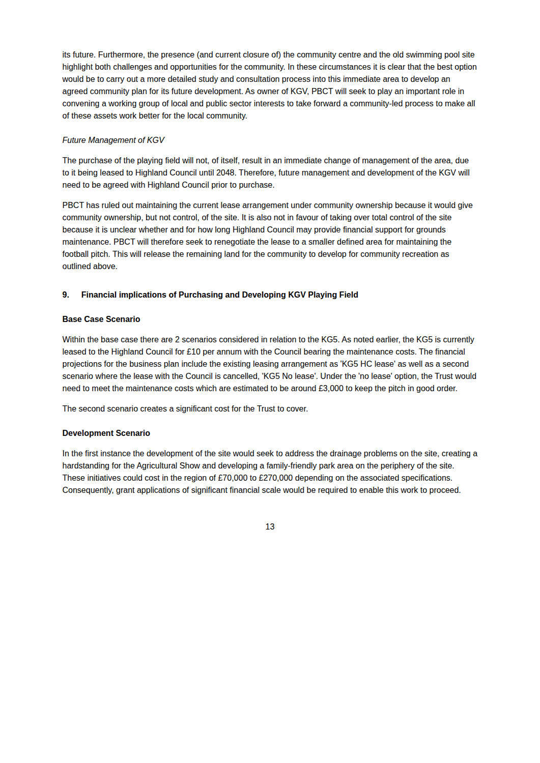its future. Furthermore, the presence (and current closure of) the community centre and the old swimming pool site highlight both challenges and opportunities for the community. In these circumstances it is clear that the best option would be to carry out a more detailed study and consultation process into this immediate area to develop an agreed community plan for its future development. As owner of KGV, PBCT will seek to play an important role in convening a working group of local and public sector interests to take forward a community-led process to make all of these assets work better for the local community.
Future Management of KGV
The purchase of the playing field will not, of itself, result in an immediate change of management of the area, due to it being leased to Highland Council until 2048. Therefore, future management and development of the KGV will need to be agreed with Highland Council prior to purchase.
PBCT has ruled out maintaining the current lease arrangement under community ownership because it would give community ownership, but not control, of the site. It is also not in favour of taking over total control of the site because it is unclear whether and for how long Highland Council may provide financial support for grounds maintenance. PBCT will therefore seek to renegotiate the lease to a smaller defined area for maintaining the football pitch. This will release the remaining land for the community to develop for community recreation as outlined above.
9. Financial implications of Purchasing and Developing KGV Playing Field
Base Case Scenario
Within the base case there are 2 scenarios considered in relation to the KG5. As noted earlier, the KG5 is currently leased to the Highland Council for £10 per annum with the Council bearing the maintenance costs. The financial projections for the business plan include the existing leasing arrangement as 'KG5 HC lease' as well as a second scenario where the lease with the Council is cancelled, 'KG5 No lease'. Under the 'no lease' option, the Trust would need to meet the maintenance costs which are estimated to be around £3,000 to keep the pitch in good order.
The second scenario creates a significant cost for the Trust to cover.
Development Scenario
In the first instance the development of the site would seek to address the drainage problems on the site, creating a hardstanding for the Agricultural Show and developing a family-friendly park area on the periphery of the site. These initiatives could cost in the region of £70,000 to £270,000 depending on the associated specifications. Consequently, grant applications of significant financial scale would be required to enable this work to proceed.
13